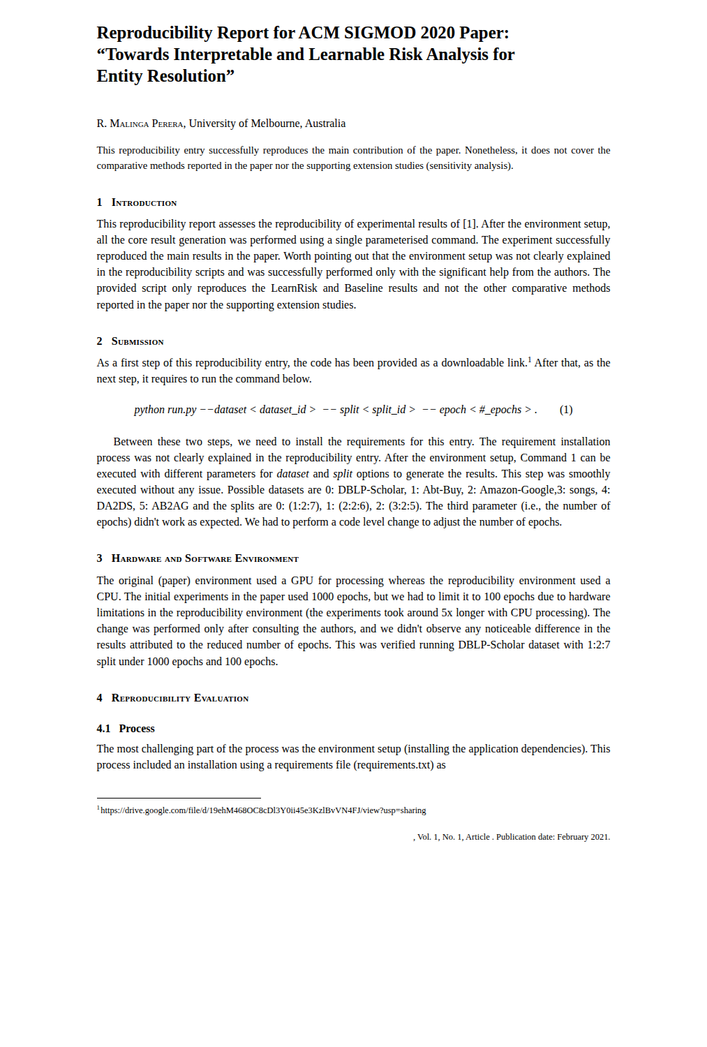Reproducibility Report for ACM SIGMOD 2020 Paper:
“Towards Interpretable and Learnable Risk Analysis for
Entity Resolution”
R. Malinga Perera, University of Melbourne, Australia
This reproducibility entry successfully reproduces the main contribution of the paper. Nonetheless, it does not cover the comparative methods reported in the paper nor the supporting extension studies (sensitivity analysis).
1 Introduction
This reproducibility report assesses the reproducibility of experimental results of [1]. After the environment setup, all the core result generation was performed using a single parameterised command. The experiment successfully reproduced the main results in the paper. Worth pointing out that the environment setup was not clearly explained in the reproducibility scripts and was successfully performed only with the significant help from the authors. The provided script only reproduces the LearnRisk and Baseline results and not the other comparative methods reported in the paper nor the supporting extension studies.
2 Submission
As a first step of this reproducibility entry, the code has been provided as a downloadable link.1 After that, as the next step, it requires to run the command below.
python run.py −−dataset < dataset_id > −− split < split_id > −− epoch < #_epochs > . (1)
Between these two steps, we need to install the requirements for this entry. The requirement installation process was not clearly explained in the reproducibility entry. After the environment setup, Command 1 can be executed with different parameters for dataset and split options to generate the results. This step was smoothly executed without any issue. Possible datasets are 0: DBLP-Scholar, 1: Abt-Buy, 2: Amazon-Google,3: songs, 4: DA2DS, 5: AB2AG and the splits are 0: (1:2:7), 1: (2:2:6), 2: (3:2:5). The third parameter (i.e., the number of epochs) didn't work as expected. We had to perform a code level change to adjust the number of epochs.
3 Hardware and Software Environment
The original (paper) environment used a GPU for processing whereas the reproducibility environment used a CPU. The initial experiments in the paper used 1000 epochs, but we had to limit it to 100 epochs due to hardware limitations in the reproducibility environment (the experiments took around 5x longer with CPU processing). The change was performed only after consulting the authors, and we didn't observe any noticeable difference in the results attributed to the reduced number of epochs. This was verified running DBLP-Scholar dataset with 1:2:7 split under 1000 epochs and 100 epochs.
4 Reproducibility Evaluation
4.1 Process
The most challenging part of the process was the environment setup (installing the application dependencies). This process included an installation using a requirements file (requirements.txt) as
1https://drive.google.com/file/d/19ehM468OC8cDl3Y0ii45e3KzlBvVN4FJ/view?usp=sharing
, Vol. 1, No. 1, Article . Publication date: February 2021.